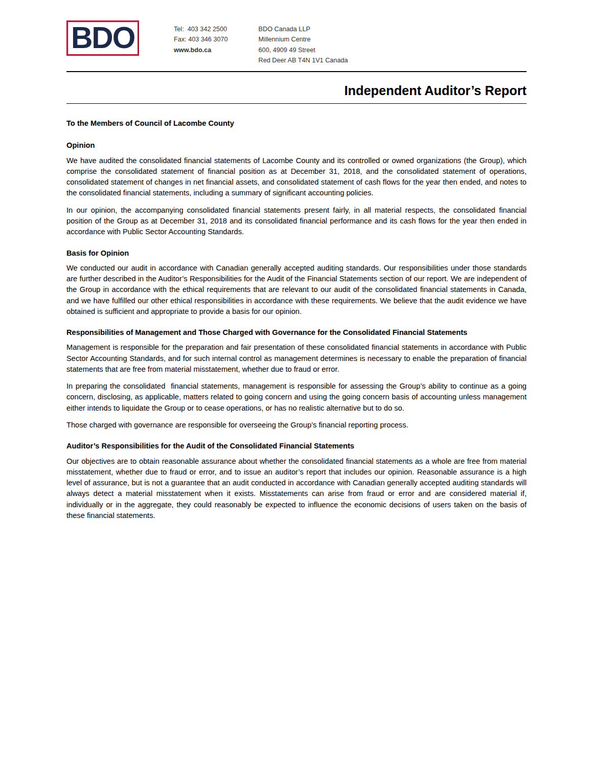BDO
Tel: 403 342 2500
Fax: 403 346 3070
www.bdo.ca
BDO Canada LLP
Millennium Centre
600, 4909 49 Street
Red Deer AB T4N 1V1 Canada
Independent Auditor’s Report
To the Members of Council of Lacombe County
Opinion
We have audited the consolidated financial statements of Lacombe County and its controlled or owned organizations (the Group), which comprise the consolidated statement of financial position as at December 31, 2018, and the consolidated statement of operations, consolidated statement of changes in net financial assets, and consolidated statement of cash flows for the year then ended, and notes to the consolidated financial statements, including a summary of significant accounting policies.
In our opinion, the accompanying consolidated financial statements present fairly, in all material respects, the consolidated financial position of the Group as at December 31, 2018 and its consolidated financial performance and its cash flows for the year then ended in accordance with Public Sector Accounting Standards.
Basis for Opinion
We conducted our audit in accordance with Canadian generally accepted auditing standards. Our responsibilities under those standards are further described in the Auditor’s Responsibilities for the Audit of the Financial Statements section of our report. We are independent of the Group in accordance with the ethical requirements that are relevant to our audit of the consolidated financial statements in Canada, and we have fulfilled our other ethical responsibilities in accordance with these requirements. We believe that the audit evidence we have obtained is sufficient and appropriate to provide a basis for our opinion.
Responsibilities of Management and Those Charged with Governance for the Consolidated Financial Statements
Management is responsible for the preparation and fair presentation of these consolidated financial statements in accordance with Public Sector Accounting Standards, and for such internal control as management determines is necessary to enable the preparation of financial statements that are free from material misstatement, whether due to fraud or error.
In preparing the consolidated financial statements, management is responsible for assessing the Group’s ability to continue as a going concern, disclosing, as applicable, matters related to going concern and using the going concern basis of accounting unless management either intends to liquidate the Group or to cease operations, or has no realistic alternative but to do so.
Those charged with governance are responsible for overseeing the Group’s financial reporting process.
Auditor’s Responsibilities for the Audit of the Consolidated Financial Statements
Our objectives are to obtain reasonable assurance about whether the consolidated financial statements as a whole are free from material misstatement, whether due to fraud or error, and to issue an auditor’s report that includes our opinion. Reasonable assurance is a high level of assurance, but is not a guarantee that an audit conducted in accordance with Canadian generally accepted auditing standards will always detect a material misstatement when it exists. Misstatements can arise from fraud or error and are considered material if, individually or in the aggregate, they could reasonably be expected to influence the economic decisions of users taken on the basis of these financial statements.